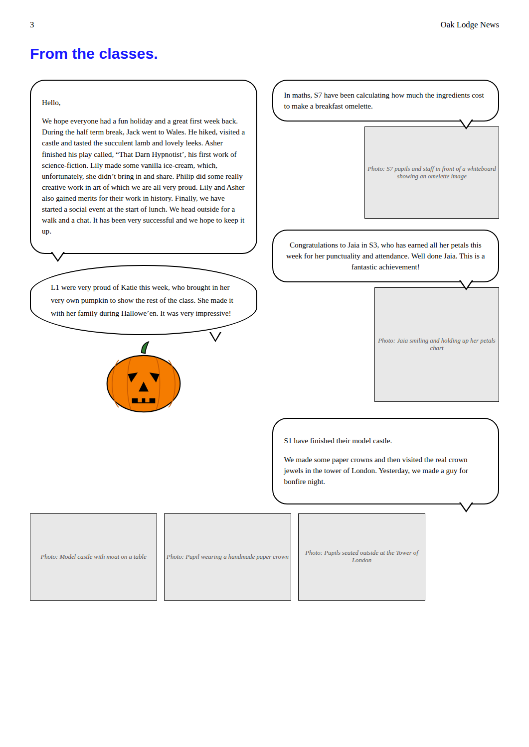3 Oak Lodge News
From the classes.
Hello,
We hope everyone had a fun holiday and a great first week back. During the half term break, Jack went to Wales. He hiked, visited a castle and tasted the succulent lamb and lovely leeks. Asher finished his play called, “That Darn Hypnotist’, his first work of science-fiction. Lily made some vanilla ice-cream, which, unfortunately, she didn’t bring in and share. Philip did some really creative work in art of which we are all very proud. Lily and Asher also gained merits for their work in history. Finally, we have started a social event at the start of lunch. We head outside for a walk and a chat. It has been very successful and we hope to keep it up.
L1 were very proud of Katie this week, who brought in her very own pumpkin to show the rest of the class. She made it with her family during Hallowe’en. It was very impressive!
In maths, S7 have been calculating how much the ingredients cost to make a breakfast omelette.
Photo: S7 pupils and staff in front of a whiteboard showing an omelette image
Congratulations to Jaia in S3, who has earned all her petals this week for her punctuality and attendance. Well done Jaia. This is a fantastic achievement!
Photo: Jaia smiling and holding up her petals chart
S1 have finished their model castle.
We made some paper crowns and then visited the real crown jewels in the tower of London. Yesterday, we made a guy for bonfire night.
Photo: Model castle with moat on a table
Photo: Pupil wearing a handmade paper crown
Photo: Pupils seated outside at the Tower of London